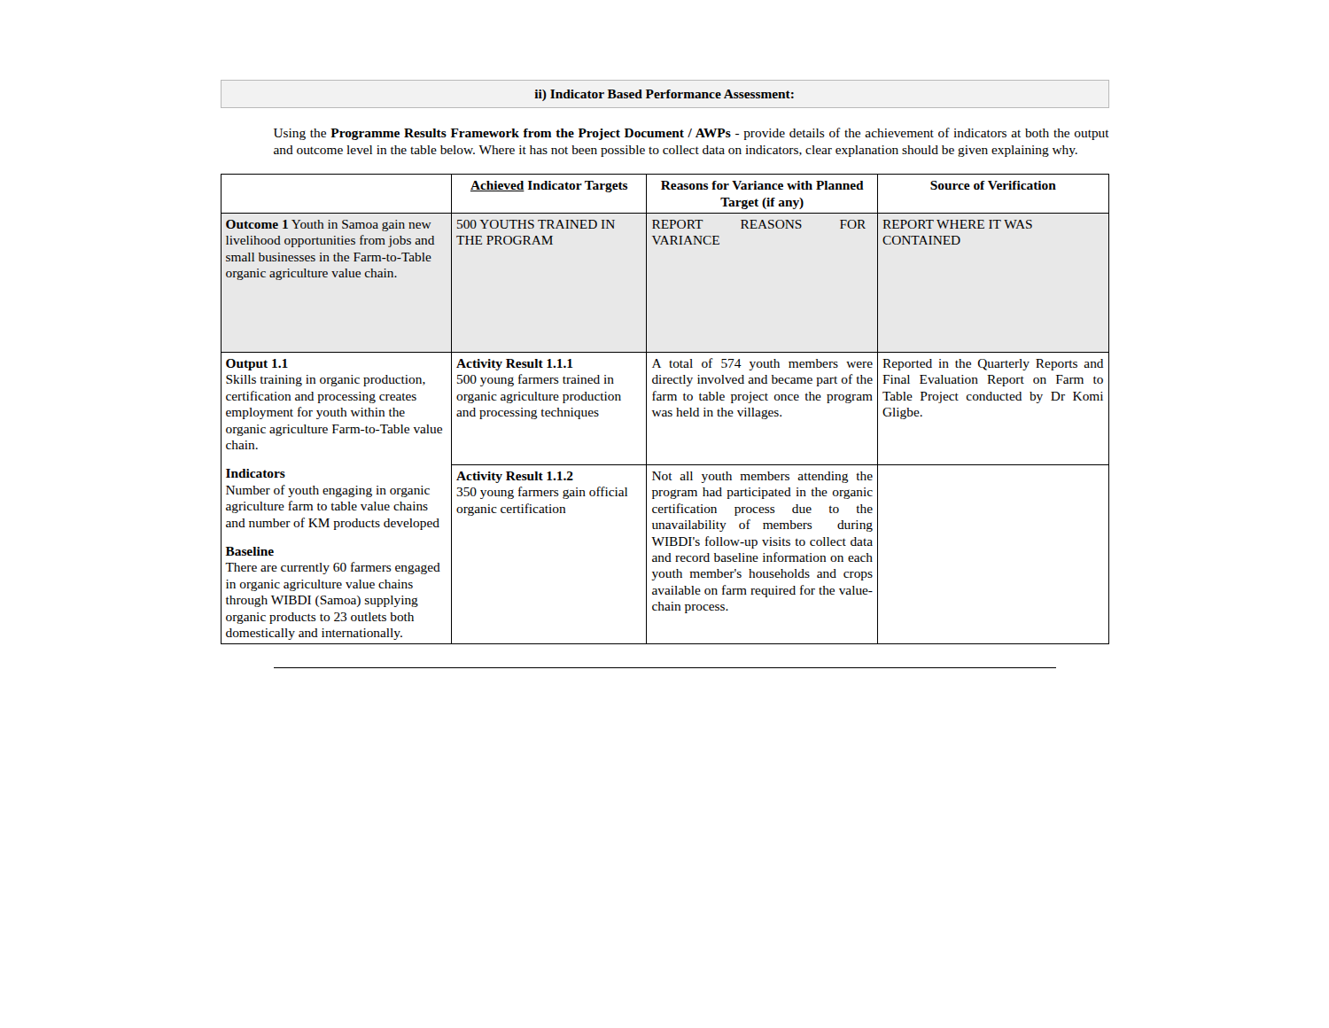ii) Indicator Based Performance Assessment:
Using the Programme Results Framework from the Project Document / AWPs - provide details of the achievement of indicators at both the output and outcome level in the table below. Where it has not been possible to collect data on indicators, clear explanation should be given explaining why.
| | Achieved Indicator Targets | Reasons for Variance with Planned Target (if any) | Source of Verification |
| --- | --- | --- | --- |
| Outcome 1 Youth in Samoa gain new livelihood opportunities from jobs and small businesses in the Farm-to-Table organic agriculture value chain. | 500 YOUTHS TRAINED IN THE PROGRAM | REPORT REASONS FOR VARIANCE | REPORT WHERE IT WAS CONTAINED |
| Output 1.1 Skills training in organic production, certification and processing creates employment for youth within the organic agriculture Farm-to-Table value chain. Indicators Number of youth engaging in organic agriculture farm to table value chains and number of KM products developed Baseline There are currently 60 farmers engaged in organic agriculture value chains through WIBDI (Samoa) supplying organic products to 23 outlets both domestically and internationally. | Activity Result 1.1.1 500 young farmers trained in organic agriculture production and processing techniques | A total of 574 youth members were directly involved and became part of the farm to table project once the program was held in the villages. | Reported in the Quarterly Reports and Final Evaluation Report on Farm to Table Project conducted by Dr Komi Gligbe. |
| Activity Result 1.1.2 350 young farmers gain official organic certification | Not all youth members attending the program had participated in the organic certification process due to the unavailability of members during WIBDI's follow-up visits to collect data and record baseline information on each youth member's households and crops available on farm required for the value-chain process. | |